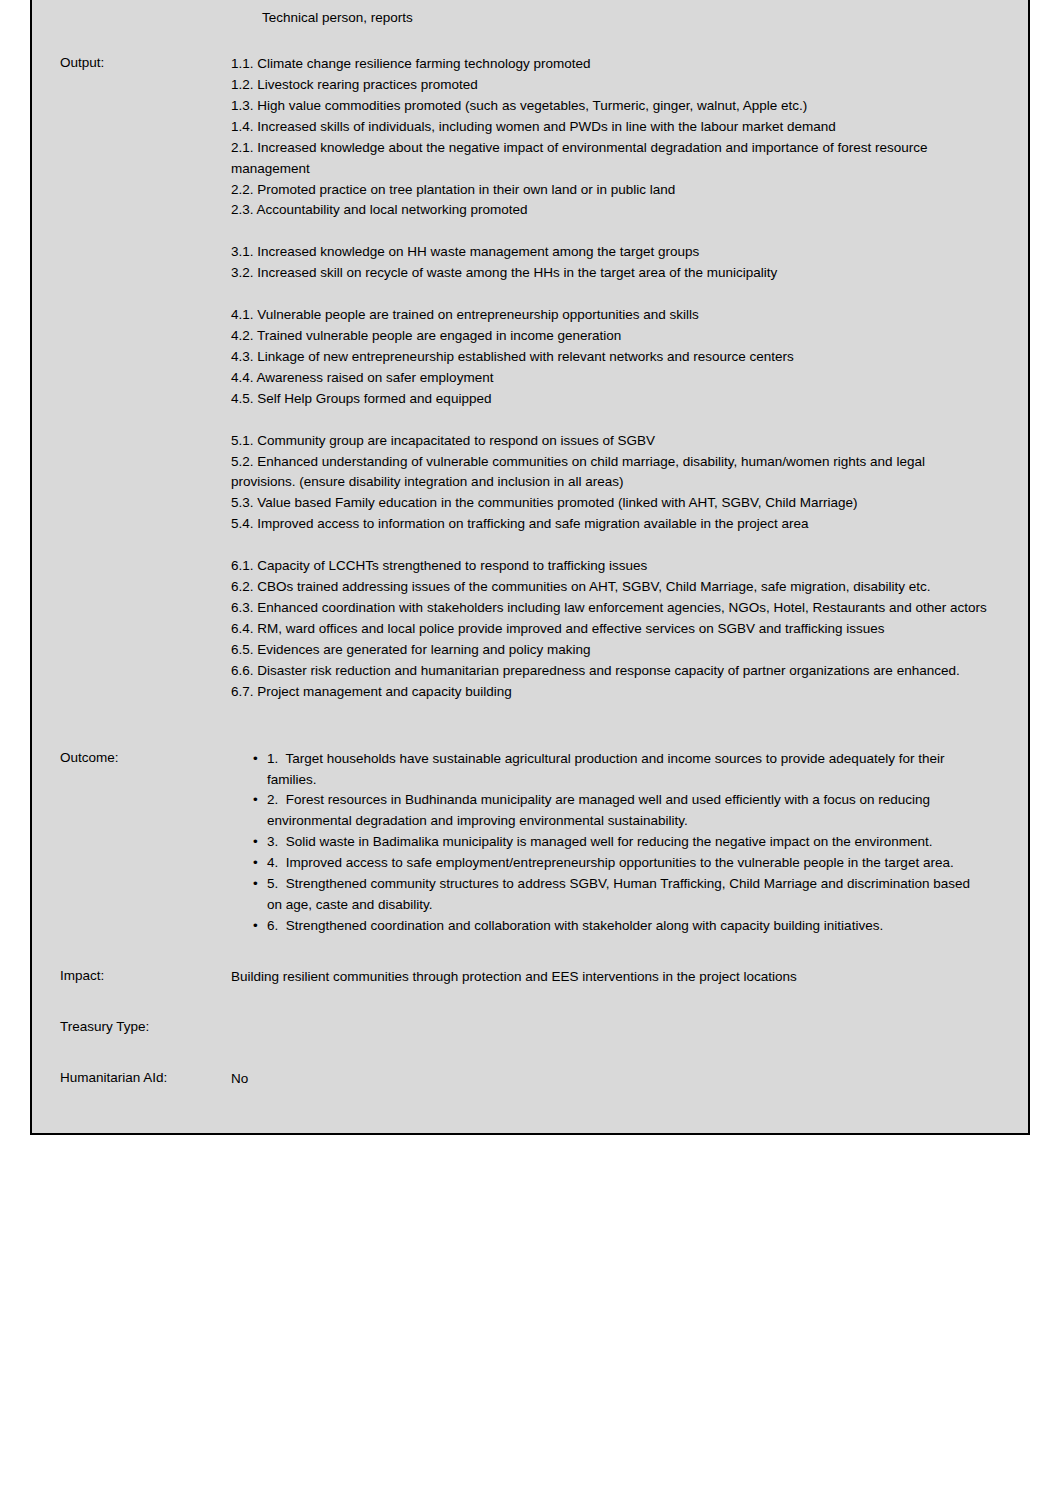Technical person, reports
| Output: | 1.1. Climate change resilience farming technology promoted 1.2. Livestock rearing practices promoted 1.3. High value commodities promoted (such as vegetables, Turmeric, ginger, walnut, Apple etc.) 1.4. Increased skills of individuals, including women and PWDs in line with the labour market demand 2.1. Increased knowledge about the negative impact of environmental degradation and importance of forest resource management 2.2. Promoted practice on tree plantation in their own land or in public land 2.3. Accountability and local networking promoted 3.1. Increased knowledge on HH waste management among the target groups 3.2. Increased skill on recycle of waste among the HHs in the target area of the municipality 4.1. Vulnerable people are trained on entrepreneurship opportunities and skills 4.2. Trained vulnerable people are engaged in income generation 4.3. Linkage of new entrepreneurship established with relevant networks and resource centers 4.4. Awareness raised on safer employment 4.5. Self Help Groups formed and equipped 5.1. Community group are incapacitated to respond on issues of SGBV 5.2. Enhanced understanding of vulnerable communities on child marriage, disability, human/women rights and legal provisions. (ensure disability integration and inclusion in all areas) 5.3. Value based Family education in the communities promoted (linked with AHT, SGBV, Child Marriage) 5.4. Improved access to information on trafficking and safe migration available in the project area 6.1. Capacity of LCCHTs strengthened to respond to trafficking issues 6.2. CBOs trained addressing issues of the communities on AHT, SGBV, Child Marriage, safe migration, disability etc. 6.3. Enhanced coordination with stakeholders including law enforcement agencies, NGOs, Hotel, Restaurants and other actors 6.4. RM, ward offices and local police provide improved and effective services on SGBV and trafficking issues 6.5. Evidences are generated for learning and policy making 6.6. Disaster risk reduction and humanitarian preparedness and response capacity of partner organizations are enhanced. 6.7. Project management and capacity building |
| Outcome: | 1. Target households have sustainable agricultural production and income sources to provide adequately for their families. 2. Forest resources in Budhinanda municipality are managed well and used efficiently with a focus on reducing environmental degradation and improving environmental sustainability. 3. Solid waste in Badimalika municipality is managed well for reducing the negative impact on the environment. 4. Improved access to safe employment/entrepreneurship opportunities to the vulnerable people in the target area. 5. Strengthened community structures to address SGBV, Human Trafficking, Child Marriage and discrimination based on age, caste and disability. 6. Strengthened coordination and collaboration with stakeholder along with capacity building initiatives. |
| Impact: | Building resilient communities through protection and EES interventions in the project locations |
| Treasury Type: | |
| Humanitarian AId: | No |